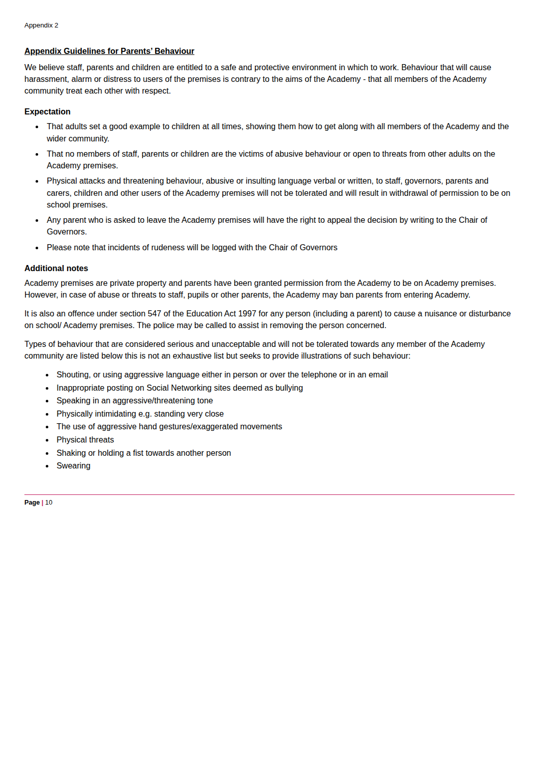Appendix 2
Appendix Guidelines for Parents’ Behaviour
We believe staff, parents and children are entitled to a safe and protective environment in which to work. Behaviour that will cause harassment, alarm or distress to users of the premises is contrary to the aims of the Academy - that all members of the Academy community treat each other with respect.
Expectation
That adults set a good example to children at all times, showing them how to get along with all members of the Academy and the wider community.
That no members of staff, parents or children are the victims of abusive behaviour or open to threats from other adults on the Academy premises.
Physical attacks and threatening behaviour, abusive or insulting language verbal or written, to staff, governors, parents and carers, children and other users of the Academy premises will not be tolerated and will result in withdrawal of permission to be on school premises.
Any parent who is asked to leave the Academy premises will have the right to appeal the decision by writing to the Chair of Governors.
Please note that incidents of rudeness will be logged with the Chair of Governors
Additional notes
Academy premises are private property and parents have been granted permission from the Academy to be on Academy premises. However, in case of abuse or threats to staff, pupils or other parents, the Academy may ban parents from entering Academy.
It is also an offence under section 547 of the Education Act 1997 for any person (including a parent) to cause a nuisance or disturbance on school/ Academy premises. The police may be called to assist in removing the person concerned.
Types of behaviour that are considered serious and unacceptable and will not be tolerated towards any member of the Academy community are listed below this is not an exhaustive list but seeks to provide illustrations of such behaviour:
Shouting, or using aggressive language either in person or over the telephone or in an email
Inappropriate posting on Social Networking sites deemed as bullying
Speaking in an aggressive/threatening tone
Physically intimidating e.g. standing very close
The use of aggressive hand gestures/exaggerated movements
Physical threats
Shaking or holding a fist towards another person
Swearing
Page | 10